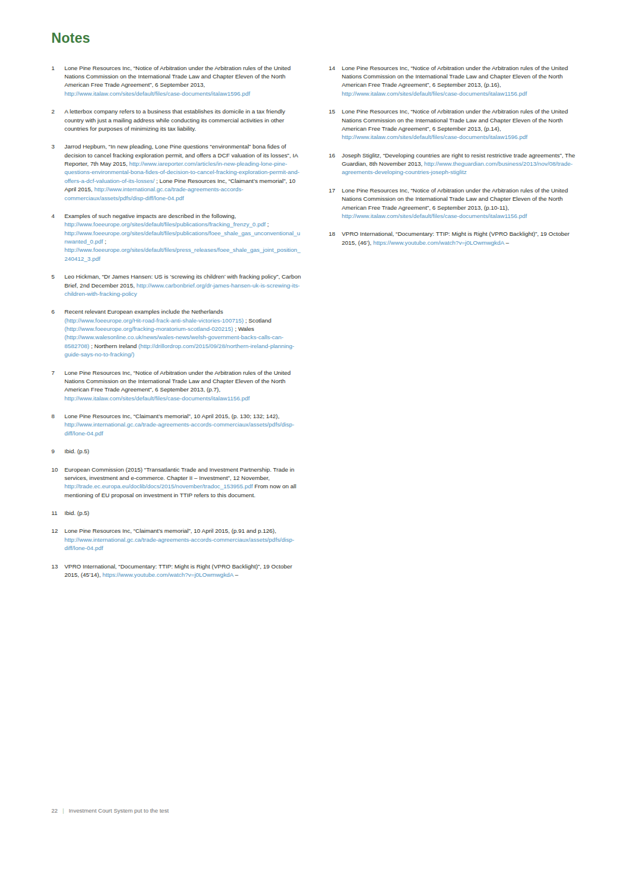Notes
1 Lone Pine Resources Inc, “Notice of Arbitration under the Arbitration rules of the United Nations Commission on the International Trade Law and Chapter Eleven of the North American Free Trade Agreement”, 6 September 2013, http://www.italaw.com/sites/default/files/case-documents/italaw1596.pdf
2 A letterbox company refers to a business that establishes its domicile in a tax friendly country with just a mailing address while conducting its commercial activities in other countries for purposes of minimizing its tax liability.
3 Jarrod Hepburn, “In new pleading, Lone Pine questions “environmental” bona fides of decision to cancel fracking exploration permit, and offers a DCF valuation of its losses”, IA Reporter, 7th May 2015, http://www.iareporter.com/articles/in-new-pleading-lone-pine-questions-environmental-bona-fides-of-decision-to-cancel-fracking-exploration-permit-and-offers-a-dcf-valuation-of-its-losses/ ; Lone Pine Resources Inc, “Claimant’s memorial”, 10 April 2015, http://www.international.gc.ca/trade-agreements-accords-commerciaux/assets/pdfs/disp-diff/lone-04.pdf
4 Examples of such negative impacts are described in the following, http://www.foeeurope.org/sites/default/files/publications/fracking_frenzy_0.pdf ; http://www.foeeurope.org/sites/default/files/publications/foee_shale_gas_unconventional_unwanted_0.pdf ; http://www.foeeurope.org/sites/default/files/press_releases/foee_shale_gas_joint_position_240412_3.pdf
5 Leo Hickman, “Dr James Hansen: US is ‘screwing its children’ with fracking policy”, Carbon Brief, 2nd December 2015, http://www.carbonbrief.org/dr-james-hansen-uk-is-screwing-its-children-with-fracking-policy
6 Recent relevant European examples include the Netherlands (http://www.foeeurope.org/Hit-road-frack-anti-shale-victories-100715) ; Scotland (http://www.foeeurope.org/fracking-moratorium-scotland-020215) ; Wales (http://www.walesonline.co.uk/news/wales-news/welsh-government-backs-calls-can-8582708) ; Northern Ireland (http://drillordrop.com/2015/09/28/northern-ireland-planning-guide-says-no-to-fracking/)
7 Lone Pine Resources Inc, “Notice of Arbitration under the Arbitration rules of the United Nations Commission on the International Trade Law and Chapter Eleven of the North American Free Trade Agreement”, 6 September 2013, (p.7), http://www.italaw.com/sites/default/files/case-documents/italaw1156.pdf
8 Lone Pine Resources Inc, “Claimant’s memorial”, 10 April 2015, (p. 130; 132; 142), http://www.international.gc.ca/trade-agreements-accords-commerciaux/assets/pdfs/disp-diff/lone-04.pdf
9 Ibid. (p.5)
10 European Commission (2015) “Transatlantic Trade and Investment Partnership. Trade in services, investment and e-commerce. Chapter II – Investment”, 12 November, http://trade.ec.europa.eu/doclib/docs/2015/november/tradoc_153955.pdf From now on all mentioning of EU proposal on investment in TTIP refers to this document.
11 Ibid. (p.5)
12 Lone Pine Resources Inc, “Claimant’s memorial”, 10 April 2015, (p.91 and p.126), http://www.international.gc.ca/trade-agreements-accords-commerciaux/assets/pdfs/disp-diff/lone-04.pdf
13 VPRO International, “Documentary: TTIP: Might is Right (VPRO Backlight)”, 19 October 2015, (45’14), https://www.youtube.com/watch?v=j0LOwmwgkdA –
14 Lone Pine Resources Inc, “Notice of Arbitration under the Arbitration rules of the United Nations Commission on the International Trade Law and Chapter Eleven of the North American Free Trade Agreement”, 6 September 2013, (p.16), http://www.italaw.com/sites/default/files/case-documents/italaw1156.pdf
15 Lone Pine Resources Inc, “Notice of Arbitration under the Arbitration rules of the United Nations Commission on the International Trade Law and Chapter Eleven of the North American Free Trade Agreement”, 6 September 2013, (p.14), http://www.italaw.com/sites/default/files/case-documents/italaw1596.pdf
16 Joseph Stiglitz, “Developing countries are right to resist restrictive trade agreements”, The Guardian, 8th November 2013, http://www.theguardian.com/business/2013/nov/08/trade-agreements-developing-countries-joseph-stiglitz
17 Lone Pine Resources Inc, “Notice of Arbitration under the Arbitration rules of the United Nations Commission on the International Trade Law and Chapter Eleven of the North American Free Trade Agreement”, 6 September 2013, (p.10-11), http://www.italaw.com/sites/default/files/case-documents/italaw1156.pdf
18 VPRO International, “Documentary: TTIP: Might is Right (VPRO Backlight)”, 19 October 2015, (46’), https://www.youtube.com/watch?v=j0LOwmwgkdA –
22|Investment Court System put to the test